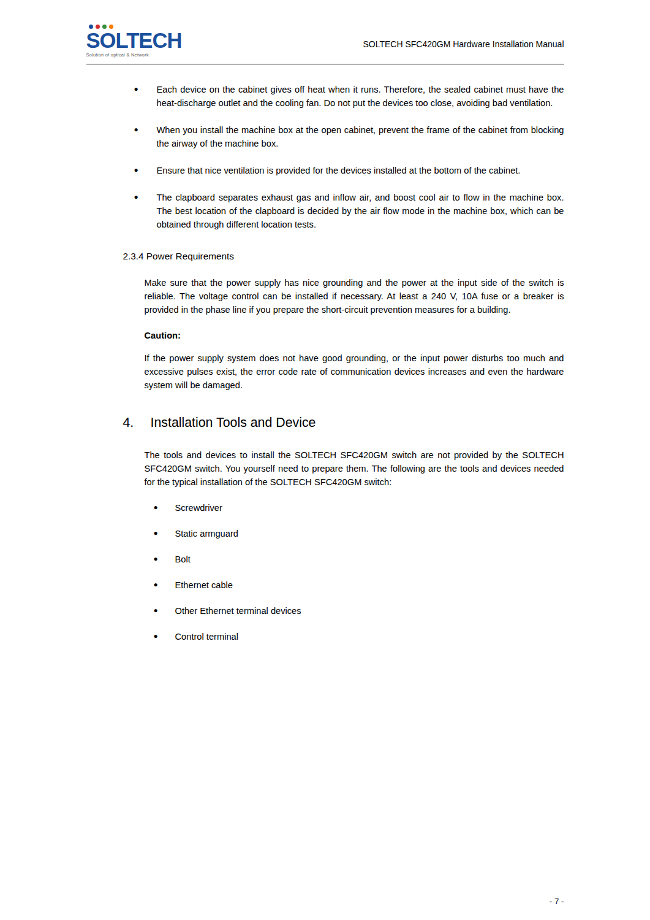SOL TECH
Solution of optical & Network
SOLTECH SFC420GM Hardware Installation Manual
Each device on the cabinet gives off heat when it runs. Therefore, the sealed cabinet must have the heat-discharge outlet and the cooling fan. Do not put the devices too close, avoiding bad ventilation.
When you install the machine box at the open cabinet, prevent the frame of the cabinet from blocking the airway of the machine box.
Ensure that nice ventilation is provided for the devices installed at the bottom of the cabinet.
The clapboard separates exhaust gas and inflow air, and boost cool air to flow in the machine box. The best location of the clapboard is decided by the air flow mode in the machine box, which can be obtained through different location tests.
2.3.4 Power Requirements
Make sure that the power supply has nice grounding and the power at the input side of the switch is reliable. The voltage control can be installed if necessary. At least a 240 V, 10A fuse or a breaker is provided in the phase line if you prepare the short-circuit prevention measures for a building.
Caution:
If the power supply system does not have good grounding, or the input power disturbs too much and excessive pulses exist, the error code rate of communication devices increases and even the hardware system will be damaged.
4. Installation Tools and Device
The tools and devices to install the SOLTECH SFC420GM switch are not provided by the SOLTECH SFC420GM switch. You yourself need to prepare them. The following are the tools and devices needed for the typical installation of the SOLTECH SFC420GM switch:
Screwdriver
Static armguard
Bolt
Ethernet cable
Other Ethernet terminal devices
Control terminal
- 7 -